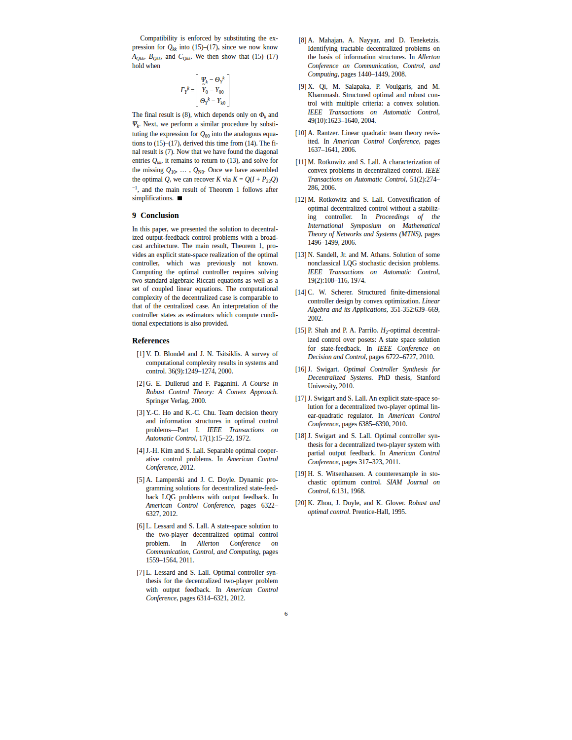Compatibility is enforced by substituting the expression for Qkk into (15)–(17), since we now know AQkk, BQkk, and CQkk. We then show that (15)–(17) hold when
ΓYk =
Ψk − ΘYk
~Y 0 − Y 00
ΘYk − Yk0
The final result is (8), which depends only on Φk and Ψk. Next, we perform a similar procedure by substituting the expression for Q 00 into the analogous equations to (15)–(17), derived this time from (14). The final result is (7). Now that we have found the diagonal entries Qkk, it remains to return to (13), and solve for the missing Q 10, … , QN0. Once we have assembled the optimal Q, we can recover K via K = Q(I + P 22 Q)−1, and the main result of Theorem 1 follows after simplifications.
9 Conclusion
In this paper, we presented the solution to decentralized output-feedback control problems with a broadcast architecture. The main result, Theorem 1, provides an explicit state-space realization of the optimal controller, which was previously not known. Computing the optimal controller requires solving two standard algebraic Riccati equations as well as a set of coupled linear equations. The computational complexity of the decentralized case is comparable to that of the centralized case. An interpretation of the controller states as estimators which compute conditional expectations is also provided.
References
V. D. Blondel and J. N. Tsitsiklis. A survey of computational complexity results in systems and control. 36(9):1249–1274, 2000.
G. E. Dullerud and F. Paganini. A Course in Robust Control Theory: A Convex Approach. Springer Verlag, 2000.
Y.-C. Ho and K.-C. Chu. Team decision theory and information structures in optimal control problems—Part I. IEEE Transactions on Automatic Control, 17(1):15–22, 1972.
J.-H. Kim and S. Lall. Separable optimal cooperative control problems. In American Control Conference, 2012.
A. Lamperski and J. C. Doyle. Dynamic programming solutions for decentralized state-feedback LQG problems with output feedback. In American Control Conference, pages 6322–6327, 2012.
L. Lessard and S. Lall. A state-space solution to the two-player decentralized optimal control problem. In Allerton Conference on Communication, Control, and Computing, pages 1559–1564, 2011.
L. Lessard and S. Lall. Optimal controller synthesis for the decentralized two-player problem with output feedback. In American Control Conference, pages 6314–6321, 2012.
A. Mahajan, A. Nayyar, and D. Teneketzis. Identifying tractable decentralized problems on the basis of information structures. In Allerton Conference on Communication, Control, and Computing, pages 1440–1449, 2008.
X. Qi, M. Salapaka, P. Voulgaris, and M. Khammash. Structured optimal and robust control with multiple criteria: a convex solution. IEEE Transactions on Automatic Control, 49(10):1623–1640, 2004.
A. Rantzer. Linear quadratic team theory revisited. In American Control Conference, pages 1637–1641, 2006.
M. Rotkowitz and S. Lall. A characterization of convex problems in decentralized control. IEEE Transactions on Automatic Control, 51(2):274–286, 2006.
M. Rotkowitz and S. Lall. Convexification of optimal decentralized control without a stabilizing controller. In Proceedings of the International Symposium on Mathematical Theory of Networks and Systems (MTNS), pages 1496–1499, 2006.
N. Sandell, Jr. and M. Athans. Solution of some nonclassical LQG stochastic decision problems. IEEE Transactions on Automatic Control, 19(2):108–116, 1974.
C. W. Scherer. Structured finite-dimensional controller design by convex optimization. Linear Algebra and its Applications, 351-352:639–669, 2002.
P. Shah and P. A. Parrilo. H 2-optimal decentralized control over posets: A state space solution for state-feedback. In IEEE Conference on Decision and Control, pages 6722–6727, 2010.
J. Swigart. Optimal Controller Synthesis for Decentralized Systems. PhD thesis, Stanford University, 2010.
J. Swigart and S. Lall. An explicit state-space solution for a decentralized two-player optimal linear-quadratic regulator. In American Control Conference, pages 6385–6390, 2010.
J. Swigart and S. Lall. Optimal controller synthesis for a decentralized two-player system with partial output feedback. In American Control Conference, pages 317–323, 2011.
H. S. Witsenhausen. A counterexample in stochastic optimum control. SIAM Journal on Control, 6:131, 1968.
K. Zhou, J. Doyle, and K. Glover. Robust and optimal control. Prentice-Hall, 1995.
6